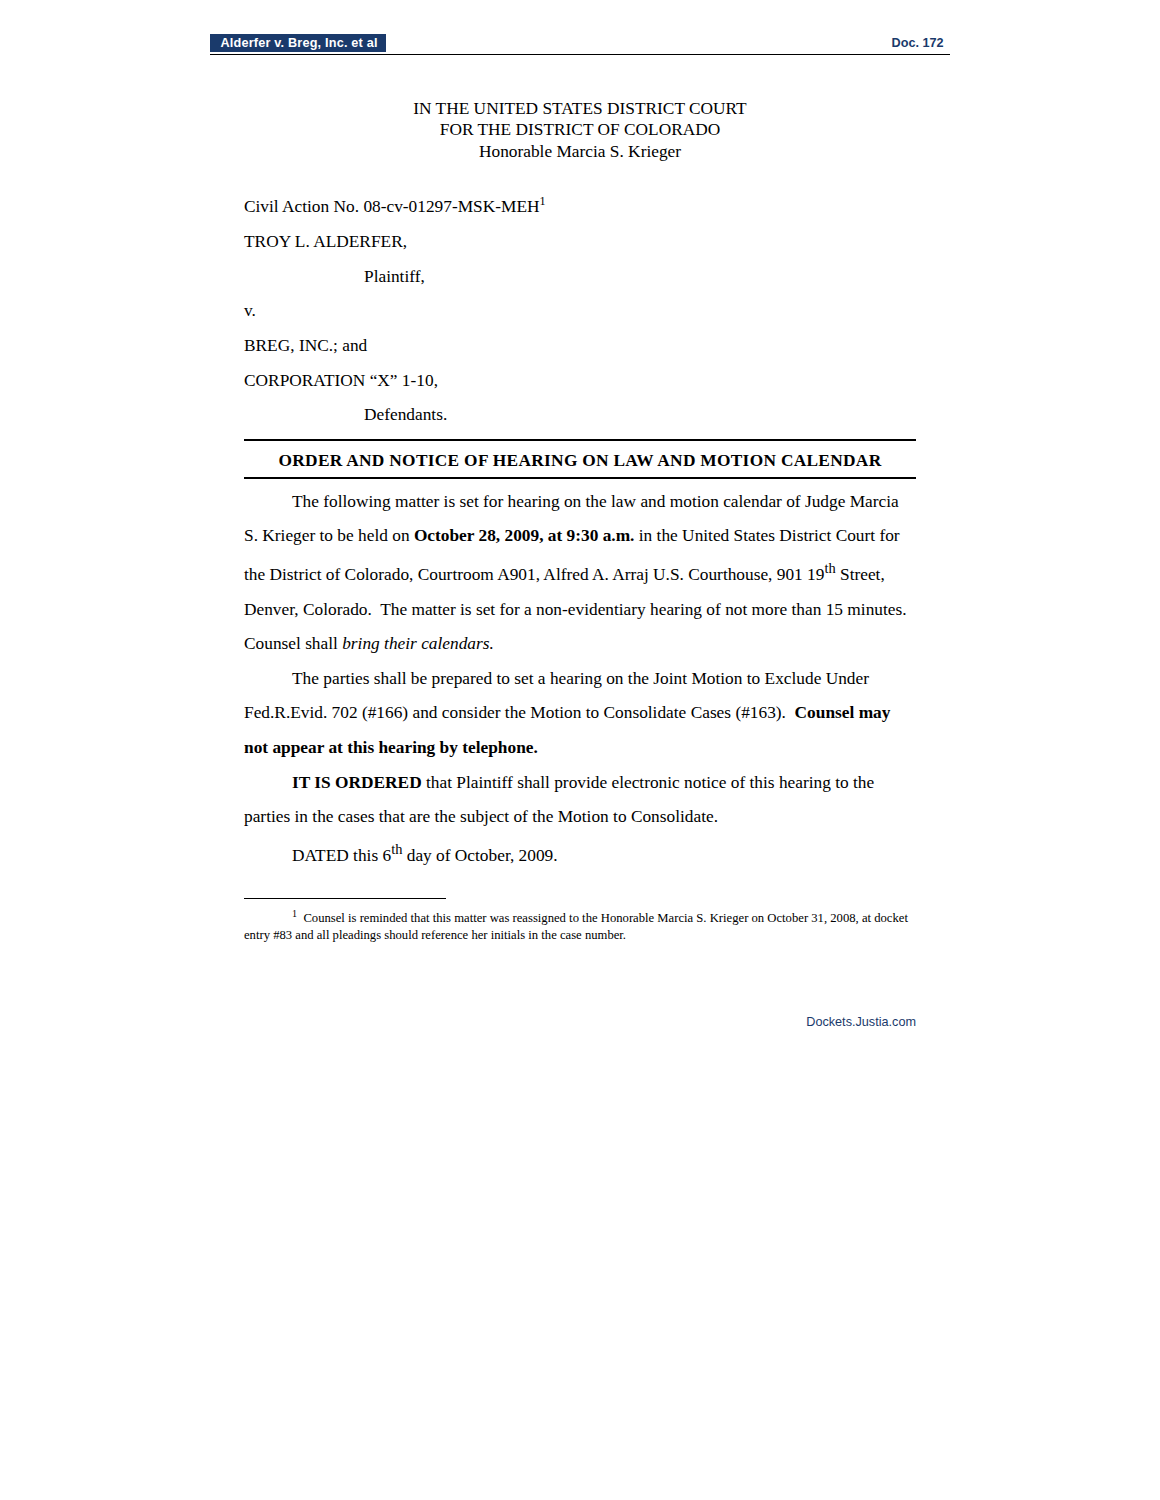Alderfer v. Breg, Inc. et al Doc. 172
IN THE UNITED STATES DISTRICT COURT
FOR THE DISTRICT OF COLORADO
Honorable Marcia S. Krieger
Civil Action No. 08-cv-01297-MSK-MEH1
TROY L. ALDERFER,
Plaintiff,
v.
BREG, INC.; and
CORPORATION “X” 1-10,
Defendants.
ORDER AND NOTICE OF HEARING ON LAW AND MOTION CALENDAR
The following matter is set for hearing on the law and motion calendar of Judge Marcia S. Krieger to be held on October 28, 2009, at 9:30 a.m. in the United States District Court for the District of Colorado, Courtroom A901, Alfred A. Arraj U.S. Courthouse, 901 19th Street, Denver, Colorado. The matter is set for a non-evidentiary hearing of not more than 15 minutes. Counsel shall bring their calendars.
The parties shall be prepared to set a hearing on the Joint Motion to Exclude Under Fed.R.Evid. 702 (#166) and consider the Motion to Consolidate Cases (#163). Counsel may not appear at this hearing by telephone.
IT IS ORDERED that Plaintiff shall provide electronic notice of this hearing to the parties in the cases that are the subject of the Motion to Consolidate.
DATED this 6th day of October, 2009.
1 Counsel is reminded that this matter was reassigned to the Honorable Marcia S. Krieger on October 31, 2008, at docket entry #83 and all pleadings should reference her initials in the case number.
Dockets. Justia.com